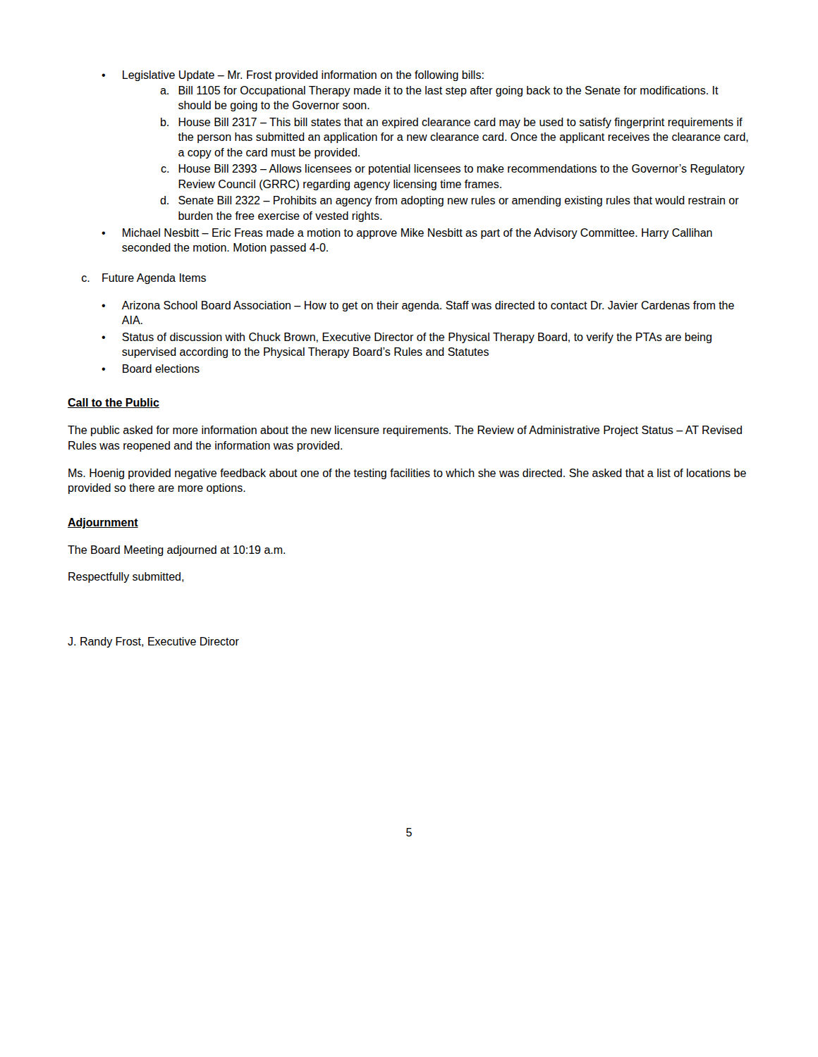Legislative Update – Mr. Frost provided information on the following bills:
Bill 1105 for Occupational Therapy made it to the last step after going back to the Senate for modifications. It should be going to the Governor soon.
House Bill 2317 – This bill states that an expired clearance card may be used to satisfy fingerprint requirements if the person has submitted an application for a new clearance card. Once the applicant receives the clearance card, a copy of the card must be provided.
House Bill 2393 – Allows licensees or potential licensees to make recommendations to the Governor’s Regulatory Review Council (GRRC) regarding agency licensing time frames.
Senate Bill 2322 – Prohibits an agency from adopting new rules or amending existing rules that would restrain or burden the free exercise of vested rights.
Michael Nesbitt – Eric Freas made a motion to approve Mike Nesbitt as part of the Advisory Committee. Harry Callihan seconded the motion. Motion passed 4-0.
c. Future Agenda Items
Arizona School Board Association – How to get on their agenda. Staff was directed to contact Dr. Javier Cardenas from the AIA.
Status of discussion with Chuck Brown, Executive Director of the Physical Therapy Board, to verify the PTAs are being supervised according to the Physical Therapy Board’s Rules and Statutes
Board elections
Call to the Public
The public asked for more information about the new licensure requirements. The Review of Administrative Project Status – AT Revised Rules was reopened and the information was provided.
Ms. Hoenig provided negative feedback about one of the testing facilities to which she was directed. She asked that a list of locations be provided so there are more options.
Adjournment
The Board Meeting adjourned at 10:19 a.m.
Respectfully submitted,
J. Randy Frost, Executive Director
5